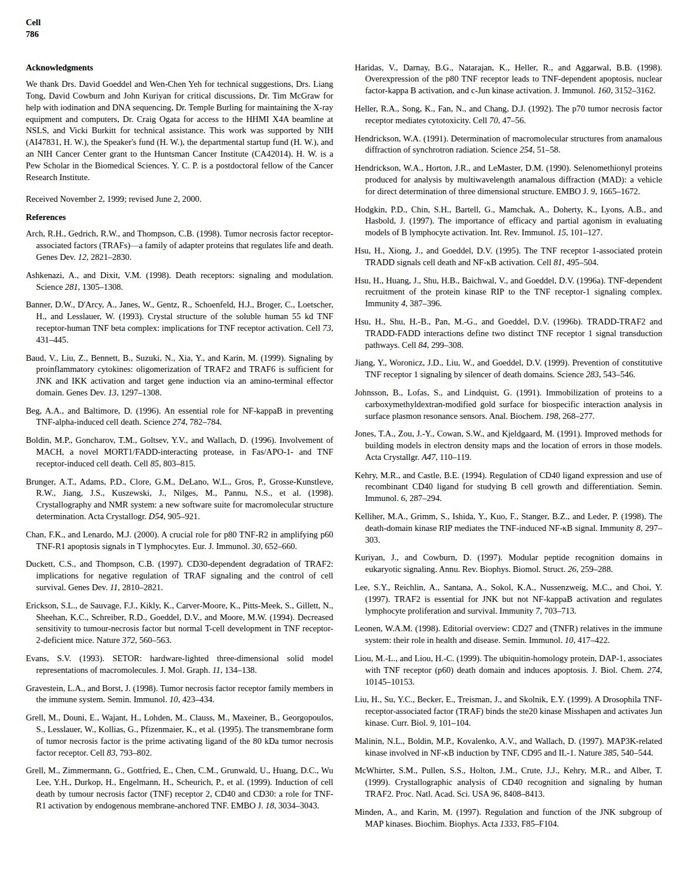Cell
786
Acknowledgments
We thank Drs. David Goeddel and Wen-Chen Yeh for technical suggestions, Drs. Liang Tong, David Cowburn and John Kuriyan for critical discussions, Dr. Tim McGraw for help with iodination and DNA sequencing, Dr. Temple Burling for maintaining the X-ray equipment and computers, Dr. Craig Ogata for access to the HHMI X4A beamline at NSLS, and Vicki Burkitt for technical assistance. This work was supported by NIH (AI47831, H. W.), the Speaker's fund (H. W.), the departmental startup fund (H. W.), and an NIH Cancer Center grant to the Huntsman Cancer Institute (CA42014). H. W. is a Pew Scholar in the Biomedical Sciences. Y. C. P. is a postdoctoral fellow of the Cancer Research Institute.
Received November 2, 1999; revised June 2, 2000.
References
Arch, R.H., Gedrich, R.W., and Thompson, C.B. (1998). Tumor necrosis factor receptor-associated factors (TRAFs)—a family of adapter proteins that regulates life and death. Genes Dev. 12, 2821–2830.
Ashkenazi, A., and Dixit, V.M. (1998). Death receptors: signaling and modulation. Science 281, 1305–1308.
Banner, D.W., D'Arcy, A., Janes, W., Gentz, R., Schoenfeld, H.J., Broger, C., Loetscher, H., and Lesslauer, W. (1993). Crystal structure of the soluble human 55 kd TNF receptor-human TNF beta complex: implications for TNF receptor activation. Cell 73, 431–445.
Baud, V., Liu, Z., Bennett, B., Suzuki, N., Xia, Y., and Karin, M. (1999). Signaling by proinflammatory cytokines: oligomerization of TRAF2 and TRAF6 is sufficient for JNK and IKK activation and target gene induction via an amino-terminal effector domain. Genes Dev. 13, 1297–1308.
Beg, A.A., and Baltimore, D. (1996). An essential role for NF-kappaB in preventing TNF-alpha-induced cell death. Science 274, 782–784.
Boldin, M.P., Goncharov, T.M., Goltsev, Y.V., and Wallach, D. (1996). Involvement of MACH, a novel MORT1/FADD-interacting protease, in Fas/APO-1- and TNF receptor-induced cell death. Cell 85, 803–815.
Brunger, A.T., Adams, P.D., Clore, G.M., DeLano, W.L., Gros, P., Grosse-Kunstleve, R.W., Jiang, J.S., Kuszewski, J., Nilges, M., Pannu, N.S., et al. (1998). Crystallography and NMR system: a new software suite for macromolecular structure determination. Acta Crystallogr. D54, 905–921.
Chan, F.K., and Lenardo, M.J. (2000). A crucial role for p80 TNF-R2 in amplifying p60 TNF-R1 apoptosis signals in T lymphocytes. Eur. J. Immunol. 30, 652–660.
Duckett, C.S., and Thompson, C.B. (1997). CD30-dependent degradation of TRAF2: implications for negative regulation of TRAF signaling and the control of cell survival. Genes Dev. 11, 2810–2821.
Erickson, S.L., de Sauvage, F.J., Kikly, K., Carver-Moore, K., Pitts-Meek, S., Gillett, N., Sheehan, K.C., Schreiber, R.D., Goeddel, D.V., and Moore, M.W. (1994). Decreased sensitivity to tumour-necrosis factor but normal T-cell development in TNF receptor-2-deficient mice. Nature 372, 560–563.
Evans, S.V. (1993). SETOR: hardware-lighted three-dimensional solid model representations of macromolecules. J. Mol. Graph. 11, 134–138.
Gravestein, L.A., and Borst, J. (1998). Tumor necrosis factor receptor family members in the immune system. Semin. Immunol. 10, 423–434.
Grell, M., Douni, E., Wajant, H., Lohden, M., Clauss, M., Maxeiner, B., Georgopoulos, S., Lesslauer, W., Kollias, G., Pfizenmaier, K., et al. (1995). The transmembrane form of tumor necrosis factor is the prime activating ligand of the 80 kDa tumor necrosis factor receptor. Cell 83, 793–802.
Grell, M., Zimmermann, G., Gottfried, E., Chen, C.M., Grunwald, U., Huang, D.C., Wu Lee, Y.H., Durkop, H., Engelmann, H., Scheurich, P., et al. (1999). Induction of cell death by tumour necrosis factor (TNF) receptor 2, CD40 and CD30: a role for TNF-R1 activation by endogenous membrane-anchored TNF. EMBO J. 18, 3034–3043.
Haridas, V., Darnay, B.G., Natarajan, K., Heller, R., and Aggarwal, B.B. (1998). Overexpression of the p80 TNF receptor leads to TNF-dependent apoptosis, nuclear factor-kappa B activation, and c-Jun kinase activation. J. Immunol. 160, 3152–3162.
Heller, R.A., Song, K., Fan, N., and Chang, D.J. (1992). The p70 tumor necrosis factor receptor mediates cytotoxicity. Cell 70, 47–56.
Hendrickson, W.A. (1991). Determination of macromolecular structures from anamalous diffraction of synchrotron radiation. Science 254, 51–58.
Hendrickson, W.A., Horton, J.R., and LeMaster, D.M. (1990). Selenomethionyl proteins produced for analysis by multiwavelength anamalous diffraction (MAD): a vehicle for direct determination of three dimensional structure. EMBO J. 9, 1665–1672.
Hodgkin, P.D., Chin, S.H., Bartell, G., Mamchak, A., Doherty, K., Lyons, A.B., and Hasbold, J. (1997). The importance of efficacy and partial agonism in evaluating models of B lymphocyte activation. Int. Rev. Immunol. 15, 101–127.
Hsu, H., Xiong, J., and Goeddel, D.V. (1995). The TNF receptor 1-associated protein TRADD signals cell death and NF-κ B activation. Cell 81, 495–504.
Hsu, H., Huang, J., Shu, H.B., Baichwal, V., and Goeddel, D.V. (1996a). TNF-dependent recruitment of the protein kinase RIP to the TNF receptor-1 signaling complex. Immunity 4, 387–396.
Hsu, H., Shu, H.-B., Pan, M.-G., and Goeddel, D.V. (1996b). TRADD-TRAF2 and TRADD-FADD interactions define two distinct TNF receptor 1 signal transduction pathways. Cell 84, 299–308.
Jiang, Y., Woronicz, J.D., Liu, W., and Goeddel, D.V. (1999). Prevention of constitutive TNF receptor 1 signaling by silencer of death domains. Science 283, 543–546.
Johnsson, B., Lofas, S., and Lindquist, G. (1991). Immobilization of proteins to a carboxymethyldextran-modified gold surface for biospecific interaction analysis in surface plasmon resonance sensors. Anal. Biochem. 198, 268–277.
Jones, T.A., Zou, J.-Y., Cowan, S.W., and Kjeldgaard, M. (1991). Improved methods for building models in electron density maps and the location of errors in those models. Acta Crystallgr. A47, 110–119.
Kehry, M.R., and Castle, B.E. (1994). Regulation of CD40 ligand expression and use of recombinant CD40 ligand for studying B cell growth and differentiation. Semin. Immunol. 6, 287–294.
Kelliher, M.A., Grimm, S., Ishida, Y., Kuo, F., Stanger, B.Z., and Leder, P. (1998). The death-domain kinase RIP mediates the TNF-induced NF-κ B signal. Immunity 8, 297–303.
Kuriyan, J., and Cowburn, D. (1997). Modular peptide recognition domains in eukaryotic signaling. Annu. Rev. Biophys. Biomol. Struct. 26, 259–288.
Lee, S.Y., Reichlin, A., Santana, A., Sokol, K.A., Nussenzweig, M.C., and Choi, Y. (1997). TRAF2 is essential for JNK but not NF-kappaB activation and regulates lymphocyte proliferation and survival. Immunity 7, 703–713.
Leonen, W.A.M. (1998). Editorial overview: CD27 and (TNFR) relatives in the immune system: their role in health and disease. Semin. Immunol. 10, 417–422.
Liou, M.-L., and Liou, H.-C. (1999). The ubiquitin-homology protein, DAP-1, associates with TNF receptor (p60) death domain and induces apoptosis. J. Biol. Chem. 274, 10145–10153.
Liu, H., Su, Y.C., Becker, E., Treisman, J., and Skolnik, E.Y. (1999). A Drosophila TNF-receptor-associated factor (TRAF) binds the ste20 kinase Misshapen and activates Jun kinase. Curr. Biol. 9, 101–104.
Malinin, N.L., Boldin, M.P., Kovalenko, A.V., and Wallach, D. (1997). MAP3K-related kinase involved in NF-κ B induction by TNF, CD95 and IL-1. Nature 385, 540–544.
McWhirter, S.M., Pullen, S.S., Holton, J.M., Crute, J.J., Kehry, M.R., and Alber, T. (1999). Crystallographic analysis of CD40 recognition and signaling by human TRAF2. Proc. Natl. Acad. Sci. USA 96, 8408–8413.
Minden, A., and Karin, M. (1997). Regulation and function of the JNK subgroup of MAP kinases. Biochim. Biophys. Acta 1333, F85–F104.